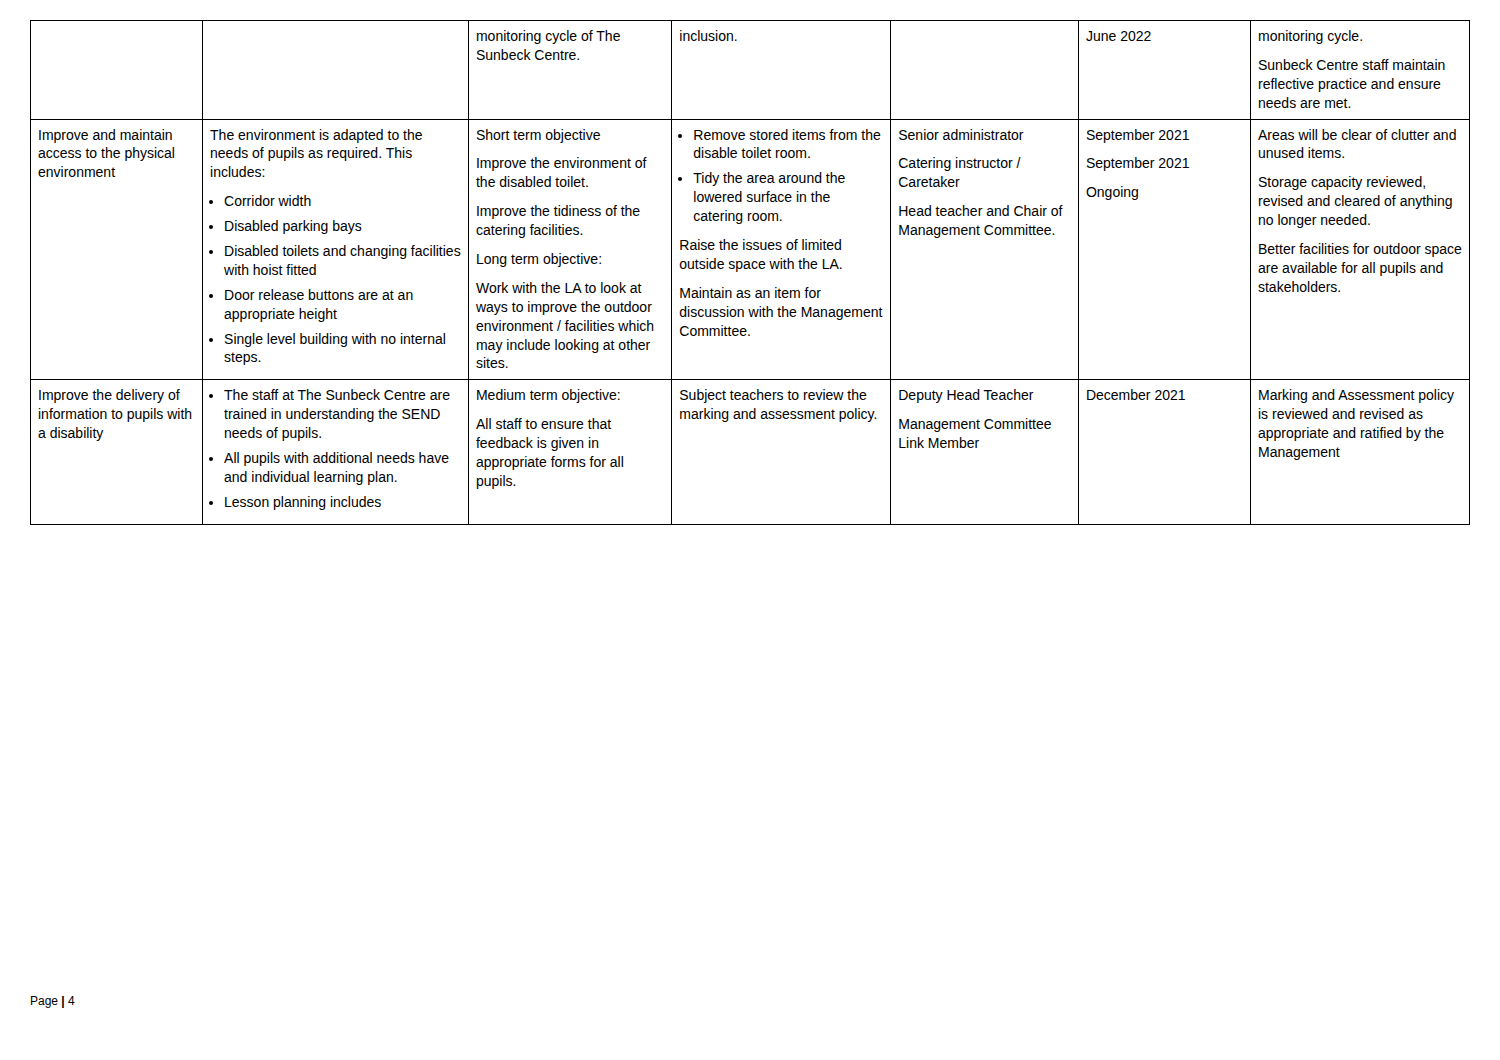| | | monitoring cycle of The Sunbeck Centre. | inclusion. | | June 2022 | monitoring cycle. Sunbeck Centre staff maintain reflective practice and ensure needs are met. |
| Improve and maintain access to the physical environment | The environment is adapted to the needs of pupils as required. This includes: Corridor width Disabled parking bays Disabled toilets and changing facilities with hoist fitted Door release buttons are at an appropriate height Single level building with no internal steps. | Short term objective Improve the environment of the disabled toilet. Improve the tidiness of the catering facilities. Long term objective: Work with the LA to look at ways to improve the outdoor environment / facilities which may include looking at other sites. | Remove stored items from the disable toilet room. Tidy the area around the lowered surface in the catering room. Raise the issues of limited outside space with the LA. Maintain as an item for discussion with the Management Committee. | Senior administrator Catering instructor / Caretaker Head teacher and Chair of Management Committee. | September 2021 September 2021 Ongoing | Areas will be clear of clutter and unused items. Storage capacity reviewed, revised and cleared of anything no longer needed. Better facilities for outdoor space are available for all pupils and stakeholders. |
| Improve the delivery of information to pupils with a disability | The staff at The Sunbeck Centre are trained in understanding the SEND needs of pupils. All pupils with additional needs have and individual learning plan. Lesson planning includes | Medium term objective: All staff to ensure that feedback is given in appropriate forms for all pupils. | Subject teachers to review the marking and assessment policy. | Deputy Head Teacher Management Committee Link Member | December 2021 | Marking and Assessment policy is reviewed and revised as appropriate and ratified by the Management |
Page | 4